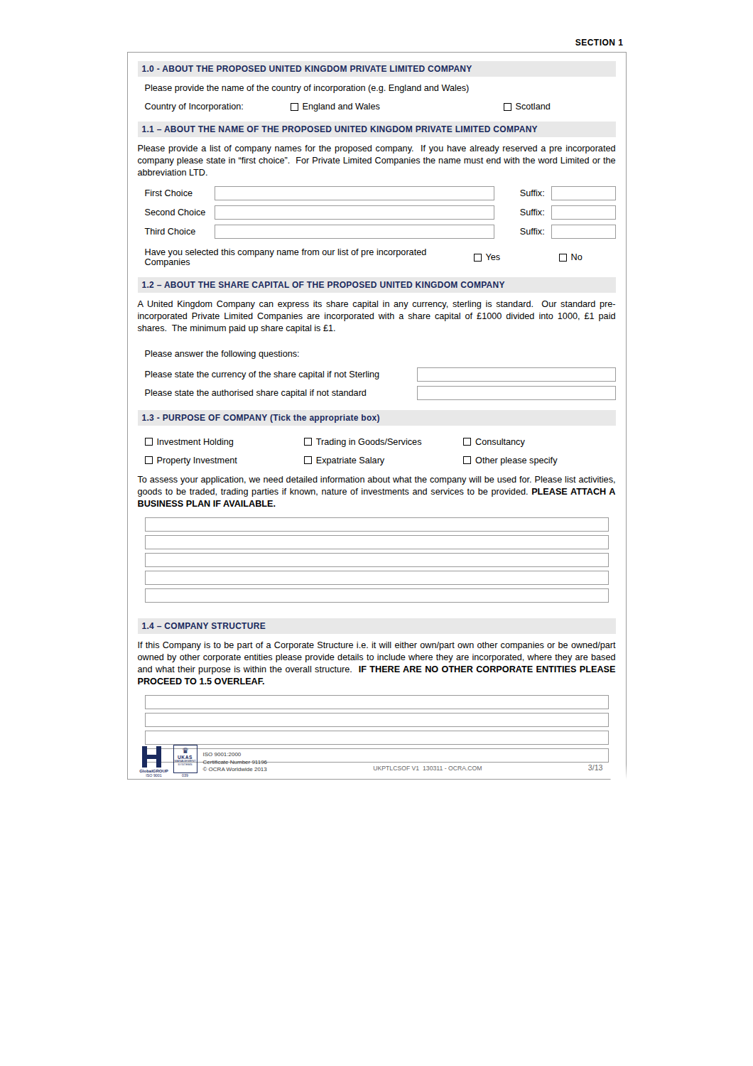SECTION 1
1.0 - ABOUT THE PROPOSED UNITED KINGDOM PRIVATE LIMITED COMPANY
Please provide the name of the country of incorporation (e.g. England and Wales)
Country of Incorporation: England and Wales Scotland
1.1 – ABOUT THE NAME OF THE PROPOSED UNITED KINGDOM PRIVATE LIMITED COMPANY
Please provide a list of company names for the proposed company. If you have already reserved a pre incorporated company please state in “first choice”. For Private Limited Companies the name must end with the word Limited or the abbreviation LTD.
First Choice
Suffix:
Second Choice
Suffix:
Third Choice
Suffix:
Have you selected this company name from our list of pre incorporated Companies
Yes
No
1.2 – ABOUT THE SHARE CAPITAL OF THE PROPOSED UNITED KINGDOM COMPANY
A United Kingdom Company can express its share capital in any currency, sterling is standard. Our standard pre-incorporated Private Limited Companies are incorporated with a share capital of £1000 divided into 1000, £1 paid shares. The minimum paid up share capital is £1.
Please answer the following questions:
Please state the currency of the share capital if not Sterling
Please state the authorised share capital if not standard
1.3 - PURPOSE OF COMPANY (Tick the appropriate box)
Investment Holding
Trading in Goods/Services
Consultancy
Property Investment
Expatriate Salary
Other please specify
To assess your application, we need detailed information about what the company will be used for. Please list activities, goods to be traded, trading parties if known, nature of investments and services to be provided. PLEASE ATTACH A BUSINESS PLAN IF AVAILABLE.
1.4 – COMPANY STRUCTURE
If this Company is to be part of a Corporate Structure i.e. it will either own/part own other companies or be owned/part owned by other corporate entities please provide details to include where they are incorporated, where they are based and what their purpose is within the overall structure. IF THERE ARE NO OTHER CORPORATE ENTITIES PLEASE PROCEED TO 1.5 OVERLEAF.
GlobalGROUP
ISO 9001
♛
UKAS
MANAGEMENT
SYSTEMS
039
ISO 9001:2000
Certificate Number 91196
© OCRA Worldwide 2013
UKPTLCSOF V1 130311 - OCRA.COM
3/13